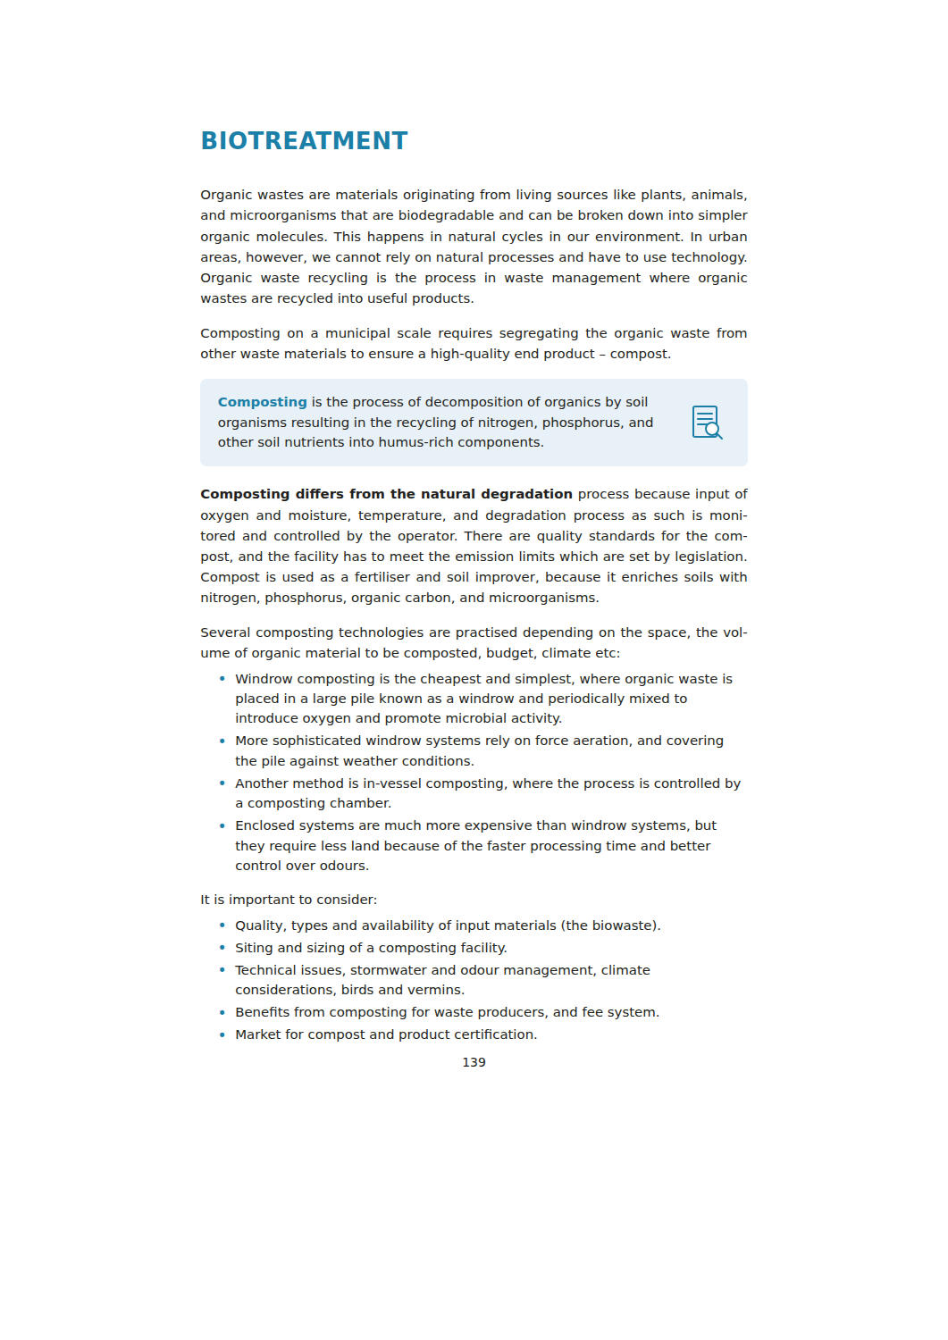BIOTREATMENT
Organic wastes are materials originating from living sources like plants, animals, and microorganisms that are biodegradable and can be broken down into simpler organic molecules. This happens in natural cycles in our environment. In urban areas, however, we cannot rely on natural processes and have to use technology. Organic waste recycling is the process in waste management where organic wastes are recycled into useful products.
Composting on a municipal scale requires segregating the organic waste from other waste materials to ensure a high-quality end product – compost.
Composting is the process of decomposition of organics by soil organisms resulting in the recycling of nitrogen, phosphorus, and other soil nutrients into humus-rich components.
Composting differs from the natural degradation process because input of oxygen and moisture, temperature, and degradation process as such is monitored and controlled by the operator. There are quality standards for the compost, and the facility has to meet the emission limits which are set by legislation. Compost is used as a fertiliser and soil improver, because it enriches soils with nitrogen, phosphorus, organic carbon, and microorganisms.
Several composting technologies are practised depending on the space, the volume of organic material to be composted, budget, climate etc:
Windrow composting is the cheapest and simplest, where organic waste is placed in a large pile known as a windrow and periodically mixed to introduce oxygen and promote microbial activity.
More sophisticated windrow systems rely on force aeration, and covering the pile against weather conditions.
Another method is in-vessel composting, where the process is controlled by a composting chamber.
Enclosed systems are much more expensive than windrow systems, but they require less land because of the faster processing time and better control over odours.
It is important to consider:
Quality, types and availability of input materials (the biowaste).
Siting and sizing of a composting facility.
Technical issues, stormwater and odour management, climate considerations, birds and vermins.
Benefits from composting for waste producers, and fee system.
Market for compost and product certification.
139